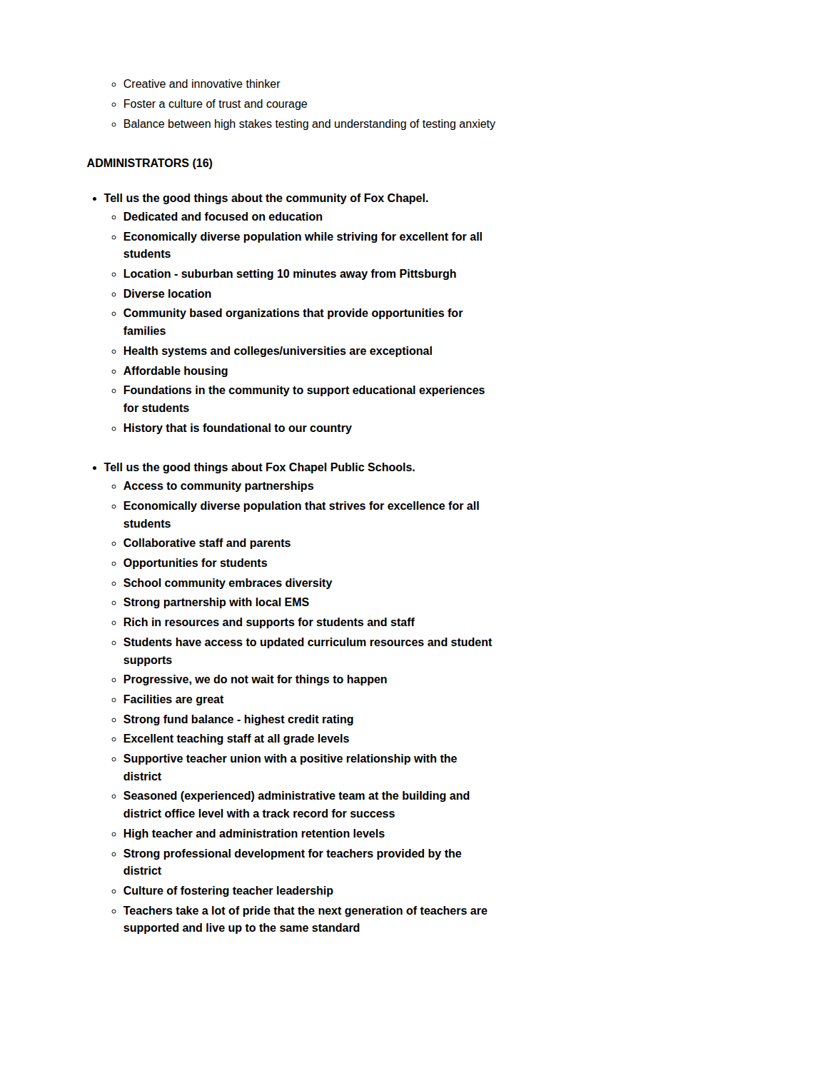Creative and innovative thinker
Foster a culture of trust and courage
Balance between high stakes testing and understanding of testing anxiety
ADMINISTRATORS (16)
Tell us the good things about the community of Fox Chapel.
Dedicated and focused on education
Economically diverse population while striving for excellent for all students
Location - suburban setting 10 minutes away from Pittsburgh
Diverse location
Community based organizations that provide opportunities for families
Health systems and colleges/universities are exceptional
Affordable housing
Foundations in the community to support educational experiences for students
History that is foundational to our country
Tell us the good things about Fox Chapel Public Schools.
Access to community partnerships
Economically diverse population that strives for excellence for all students
Collaborative staff and parents
Opportunities for students
School community embraces diversity
Strong partnership with local EMS
Rich in resources and supports for students and staff
Students have access to updated curriculum resources and student supports
Progressive, we do not wait for things to happen
Facilities are great
Strong fund balance - highest credit rating
Excellent teaching staff at all grade levels
Supportive teacher union with a positive relationship with the district
Seasoned (experienced) administrative team at the building and district office level with a track record for success
High teacher and administration retention levels
Strong professional development for teachers provided by the district
Culture of fostering teacher leadership
Teachers take a lot of pride that the next generation of teachers are supported and live up to the same standard